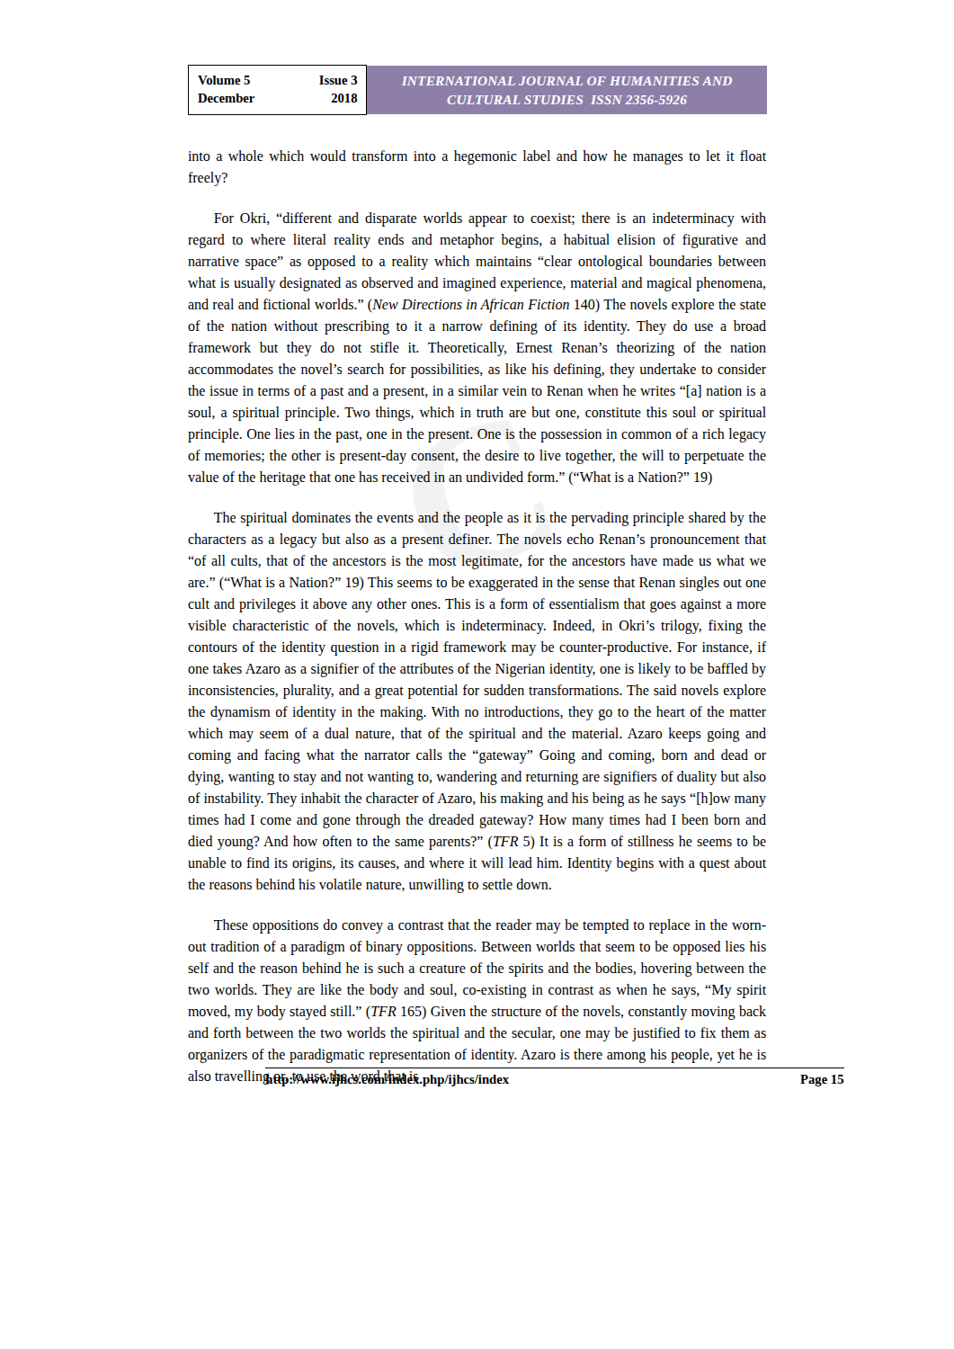C
Volume 5 Issue 3
December 2018
INTERNATIONAL JOURNAL OF HUMANITIES AND
CULTURAL STUDIES ISSN 2356-5926
into a whole which would transform into a hegemonic label and how he manages to let it float freely?
For Okri, “different and disparate worlds appear to coexist; there is an indeterminacy with regard to where literal reality ends and metaphor begins, a habitual elision of figurative and narrative space” as opposed to a reality which maintains “clear ontological boundaries between what is usually designated as observed and imagined experience, material and magical phenomena, and real and fictional worlds.” (New Directions in African Fiction 140) The novels explore the state of the nation without prescribing to it a narrow defining of its identity. They do use a broad framework but they do not stifle it. Theoretically, Ernest Renan’s theorizing of the nation accommodates the novel’s search for possibilities, as like his defining, they undertake to consider the issue in terms of a past and a present, in a similar vein to Renan when he writes “[a] nation is a soul, a spiritual principle. Two things, which in truth are but one, constitute this soul or spiritual principle. One lies in the past, one in the present. One is the possession in common of a rich legacy of memories; the other is present-day consent, the desire to live together, the will to perpetuate the value of the heritage that one has received in an undivided form.” (“What is a Nation?” 19)
The spiritual dominates the events and the people as it is the pervading principle shared by the characters as a legacy but also as a present definer. The novels echo Renan’s pronouncement that “of all cults, that of the ancestors is the most legitimate, for the ancestors have made us what we are.” (“What is a Nation?” 19) This seems to be exaggerated in the sense that Renan singles out one cult and privileges it above any other ones. This is a form of essentialism that goes against a more visible characteristic of the novels, which is indeterminacy. Indeed, in Okri’s trilogy, fixing the contours of the identity question in a rigid framework may be counter-productive. For instance, if one takes Azaro as a signifier of the attributes of the Nigerian identity, one is likely to be baffled by inconsistencies, plurality, and a great potential for sudden transformations. The said novels explore the dynamism of identity in the making. With no introductions, they go to the heart of the matter which may seem of a dual nature, that of the spiritual and the material. Azaro keeps going and coming and facing what the narrator calls the “gateway” Going and coming, born and dead or dying, wanting to stay and not wanting to, wandering and returning are signifiers of duality but also of instability. They inhabit the character of Azaro, his making and his being as he says “[h]ow many times had I come and gone through the dreaded gateway? How many times had I been born and died young? And how often to the same parents?” (TFR 5) It is a form of stillness he seems to be unable to find its origins, its causes, and where it will lead him. Identity begins with a quest about the reasons behind his volatile nature, unwilling to settle down.
These oppositions do convey a contrast that the reader may be tempted to replace in the worn-out tradition of a paradigm of binary oppositions. Between worlds that seem to be opposed lies his self and the reason behind he is such a creature of the spirits and the bodies, hovering between the two worlds. They are like the body and soul, co-existing in contrast as when he says, “My spirit moved, my body stayed still.” (TFR 165) Given the structure of the novels, constantly moving back and forth between the two worlds the spiritual and the secular, one may be justified to fix them as organizers of the paradigmatic representation of identity. Azaro is there among his people, yet he is also travelling or, to use the word that is
http://www.ijhcs.com/index.php/ijhcs/index Page 15